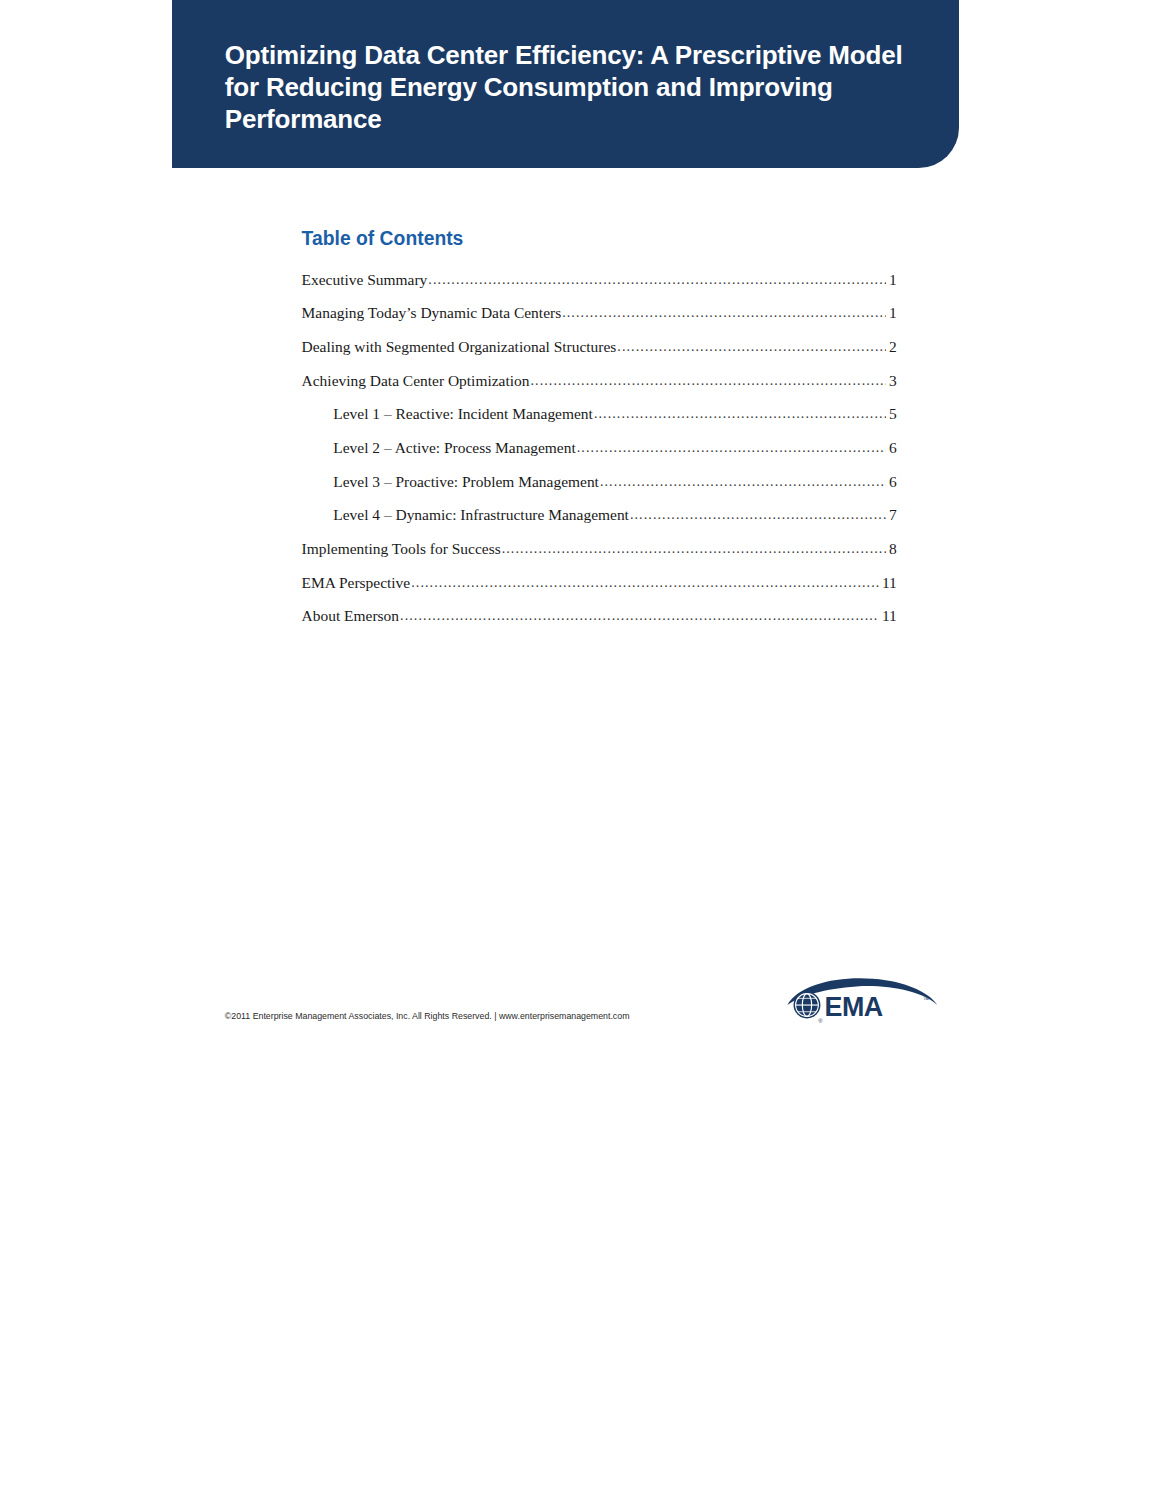Optimizing Data Center Efficiency: A Prescriptive Model for Reducing Energy Consumption and Improving Performance
Table of Contents
Executive Summary ........................................................................................................................................... 1
Managing Today’s Dynamic Data Centers ........................................................................................................................................... 1
Dealing with Segmented Organizational Structures ........................................................................................................................................... 2
Achieving Data Center Optimization ........................................................................................................................................... 3
Level 1 – Reactive: Incident Management ........................................................................................................................................... 5
Level 2 – Active: Process Management ........................................................................................................................................... 6
Level 3 – Proactive: Problem Management ........................................................................................................................................... 6
Level 4 – Dynamic: Infrastructure Management ........................................................................................................................................... 7
Implementing Tools for Success ........................................................................................................................................... 8
EMA Perspective ........................................................................................................................................... 11
About Emerson ........................................................................................................................................... 11
©2011 Enterprise Management Associates, Inc. All Rights Reserved. | www.enterprisemanagement.com
EMA ® ™